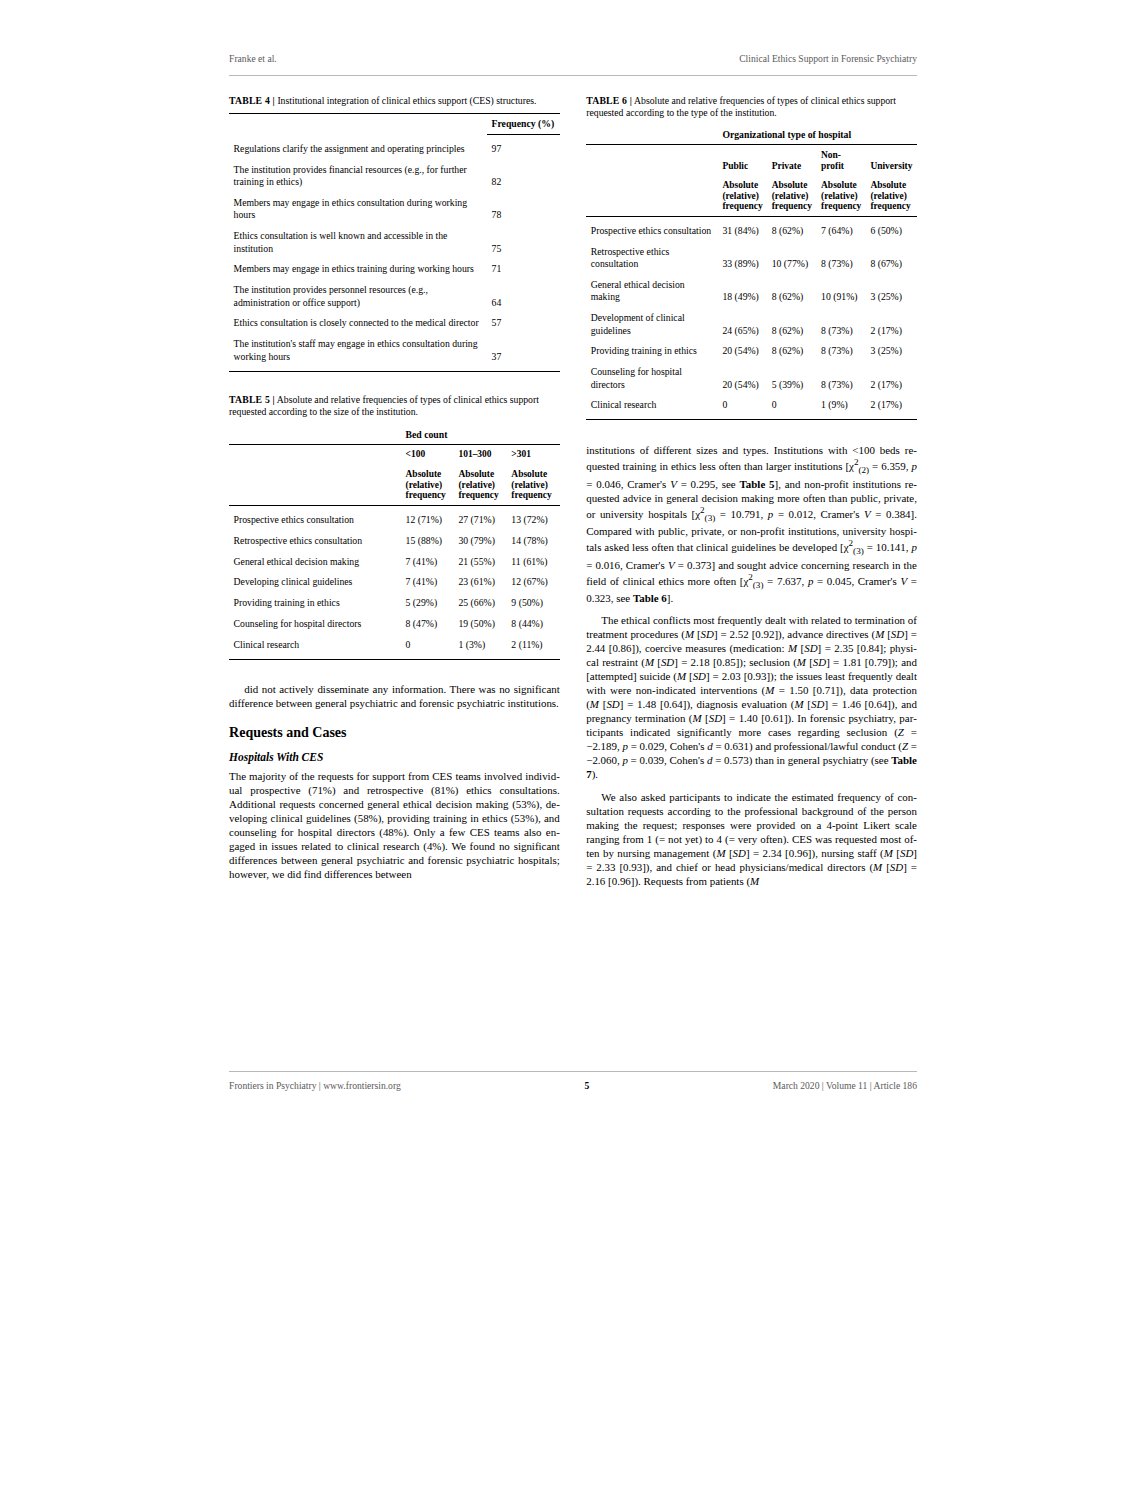Franke et al.
Clinical Ethics Support in Forensic Psychiatry
TABLE 4 | Institutional integration of clinical ethics support (CES) structures.
| | Frequency (%) |
| --- | --- |
| Regulations clarify the assignment and operating principles | 97 |
| The institution provides financial resources (e.g., for further training in ethics) | 82 |
| Members may engage in ethics consultation during working hours | 78 |
| Ethics consultation is well known and accessible in the institution | 75 |
| Members may engage in ethics training during working hours | 71 |
| The institution provides personnel resources (e.g., administration or office support) | 64 |
| Ethics consultation is closely connected to the medical director | 57 |
| The institution's staff may engage in ethics consultation during working hours | 37 |
TABLE 5 | Absolute and relative frequencies of types of clinical ethics support requested according to the size of the institution.
| | Bed count |
| --- | --- |
| | <100 | 101–300 | >301 |
| | Absolute (relative) frequency | Absolute (relative) frequency | Absolute (relative) frequency |
| Prospective ethics consultation | 12 (71%) | 27 (71%) | 13 (72%) |
| Retrospective ethics consultation | 15 (88%) | 30 (79%) | 14 (78%) |
| General ethical decision making | 7 (41%) | 21 (55%) | 11 (61%) |
| Developing clinical guidelines | 7 (41%) | 23 (61%) | 12 (67%) |
| Providing training in ethics | 5 (29%) | 25 (66%) | 9 (50%) |
| Counseling for hospital directors | 8 (47%) | 19 (50%) | 8 (44%) |
| Clinical research | 0 | 1 (3%) | 2 (11%) |
did not actively disseminate any information. There was no significant difference between general psychiatric and forensic psychiatric institutions.
Requests and Cases
Hospitals With CES
The majority of the requests for support from CES teams involved individual prospective (71%) and retrospective (81%) ethics consultations. Additional requests concerned general ethical decision making (53%), developing clinical guidelines (58%), providing training in ethics (53%), and counseling for hospital directors (48%). Only a few CES teams also engaged in issues related to clinical research (4%). We found no significant differences between general psychiatric and forensic psychiatric hospitals; however, we did find differences between
TABLE 6 | Absolute and relative frequencies of types of clinical ethics support requested according to the type of the institution.
| | Organizational type of hospital |
| --- | --- |
| | Public | Private | Non-profit | University |
| | Absolute (relative) frequency | Absolute (relative) frequency | Absolute (relative) frequency | Absolute (relative) frequency |
| Prospective ethics consultation | 31 (84%) | 8 (62%) | 7 (64%) | 6 (50%) |
| Retrospective ethics consultation | 33 (89%) | 10 (77%) | 8 (73%) | 8 (67%) |
| General ethical decision making | 18 (49%) | 8 (62%) | 10 (91%) | 3 (25%) |
| Development of clinical guidelines | 24 (65%) | 8 (62%) | 8 (73%) | 2 (17%) |
| Providing training in ethics | 20 (54%) | 8 (62%) | 8 (73%) | 3 (25%) |
| Counseling for hospital directors | 20 (54%) | 5 (39%) | 8 (73%) | 2 (17%) |
| Clinical research | 0 | 0 | 1 (9%) | 2 (17%) |
institutions of different sizes and types. Institutions with <100 beds requested training in ethics less often than larger institutions [χ2(2) = 6.359, p = 0.046, Cramer's V = 0.295, see Table 5], and non-profit institutions requested advice in general decision making more often than public, private, or university hospitals [χ2(3) = 10.791, p = 0.012, Cramer's V = 0.384]. Compared with public, private, or non-profit institutions, university hospitals asked less often that clinical guidelines be developed [χ2(3) = 10.141, p = 0.016, Cramer's V = 0.373] and sought advice concerning research in the field of clinical ethics more often [χ2(3) = 7.637, p = 0.045, Cramer's V = 0.323, see Table 6].
The ethical conflicts most frequently dealt with related to termination of treatment procedures (M [SD] = 2.52 [0.92]), advance directives (M [SD] = 2.44 [0.86]), coercive measures (medication: M [SD] = 2.35 [0.84]; physical restraint (M [SD] = 2.18 [0.85]); seclusion (M [SD] = 1.81 [0.79]); and [attempted] suicide (M [SD] = 2.03 [0.93]); the issues least frequently dealt with were non-indicated interventions (M = 1.50 [0.71]), data protection (M [SD] = 1.48 [0.64]), diagnosis evaluation (M [SD] = 1.46 [0.64]), and pregnancy termination (M [SD] = 1.40 [0.61]). In forensic psychiatry, participants indicated significantly more cases regarding seclusion (Z = −2.189, p = 0.029, Cohen's d = 0.631) and professional/lawful conduct (Z = −2.060, p = 0.039, Cohen's d = 0.573) than in general psychiatry (see Table 7).
We also asked participants to indicate the estimated frequency of consultation requests according to the professional background of the person making the request; responses were provided on a 4-point Likert scale ranging from 1 (= not yet) to 4 (= very often). CES was requested most often by nursing management (M [SD] = 2.34 [0.96]), nursing staff (M [SD] = 2.33 [0.93]), and chief or head physicians/medical directors (M [SD] = 2.16 [0.96]). Requests from patients (M
Frontiers in Psychiatry | www.frontiersin.org
5
March 2020 | Volume 11 | Article 186